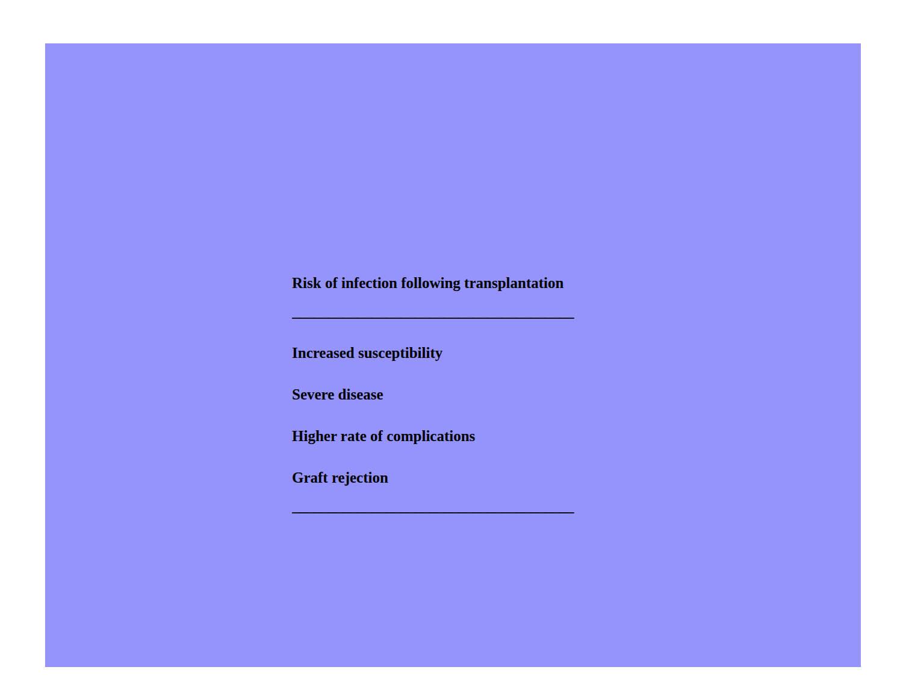Risk of infection following transplantation
_______________________________________
Increased susceptibility
Severe disease
Higher rate of complications
Graft rejection
_______________________________________